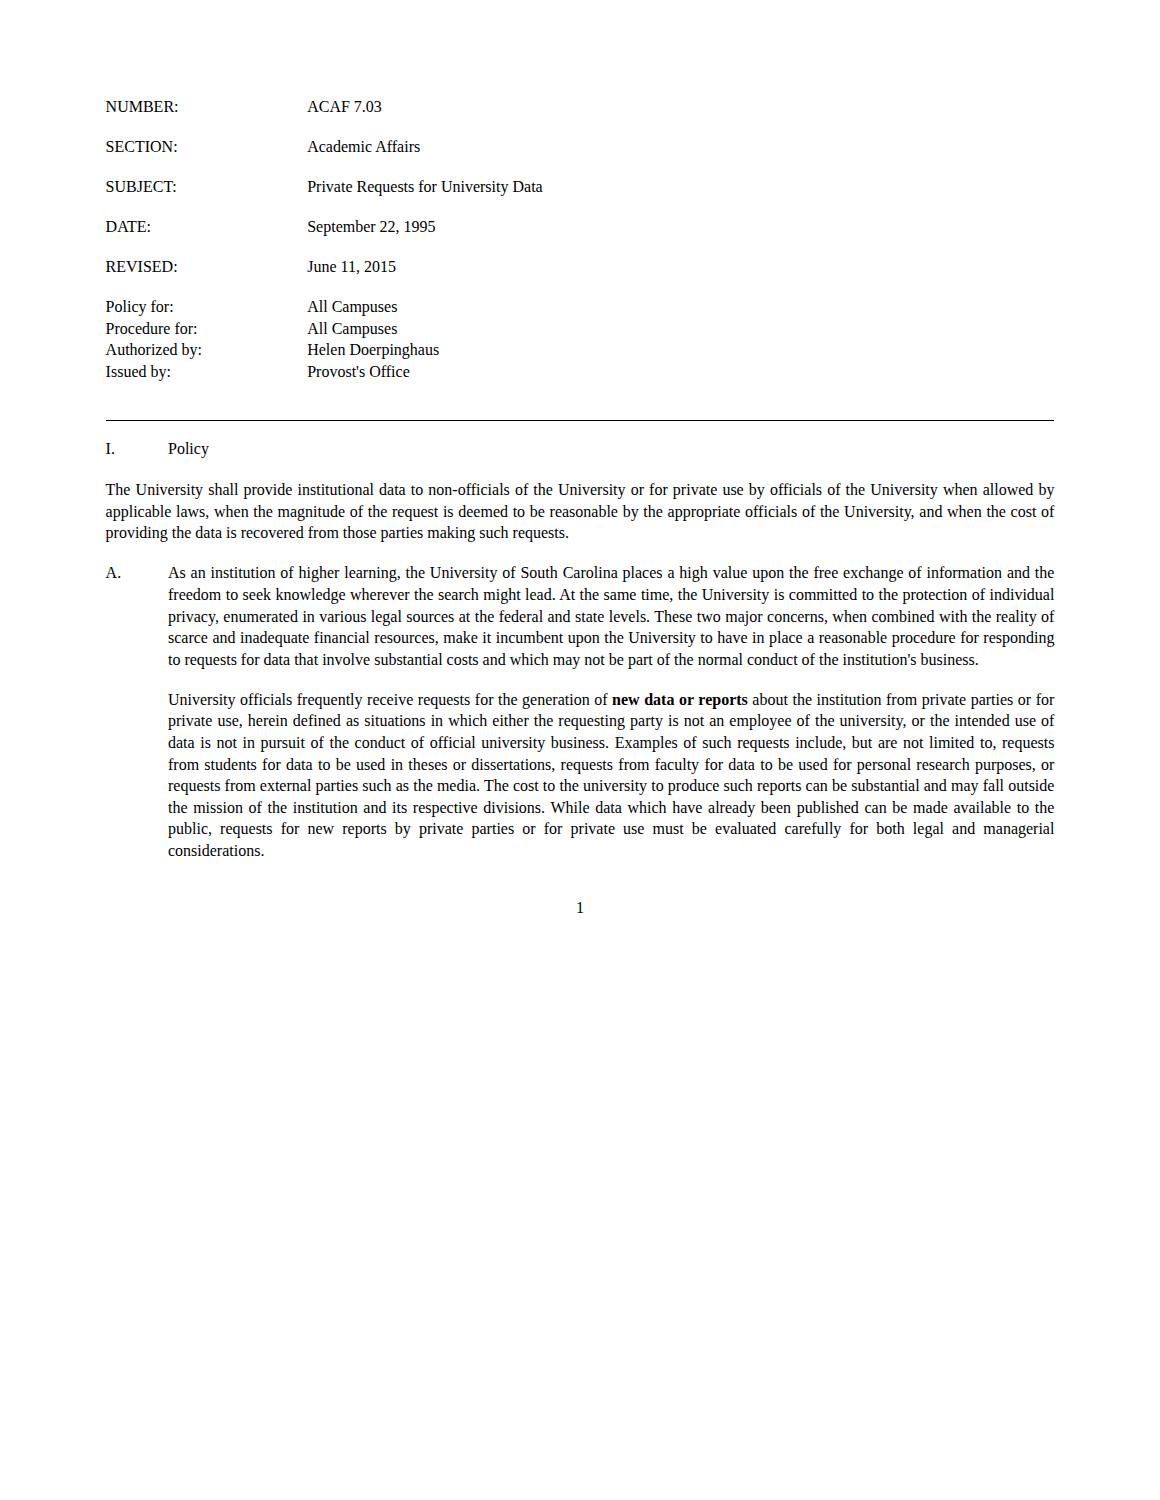| NUMBER: | ACAF 7.03 |
| SECTION: | Academic Affairs |
| SUBJECT: | Private Requests for University Data |
| DATE: | September 22, 1995 |
| REVISED: | June 11, 2015 |
| Policy for: | All Campuses |
| Procedure for: | All Campuses |
| Authorized by: | Helen Doerpinghaus |
| Issued by: | Provost's Office |
I. Policy
The University shall provide institutional data to non-officials of the University or for private use by officials of the University when allowed by applicable laws, when the magnitude of the request is deemed to be reasonable by the appropriate officials of the University, and when the cost of providing the data is recovered from those parties making such requests.
A.
As an institution of higher learning, the University of South Carolina places a high value upon the free exchange of information and the freedom to seek knowledge wherever the search might lead. At the same time, the University is committed to the protection of individual privacy, enumerated in various legal sources at the federal and state levels. These two major concerns, when combined with the reality of scarce and inadequate financial resources, make it incumbent upon the University to have in place a reasonable procedure for responding to requests for data that involve substantial costs and which may not be part of the normal conduct of the institution's business.
University officials frequently receive requests for the generation of new data or reports about the institution from private parties or for private use, herein defined as situations in which either the requesting party is not an employee of the university, or the intended use of data is not in pursuit of the conduct of official university business. Examples of such requests include, but are not limited to, requests from students for data to be used in theses or dissertations, requests from faculty for data to be used for personal research purposes, or requests from external parties such as the media. The cost to the university to produce such reports can be substantial and may fall outside the mission of the institution and its respective divisions. While data which have already been published can be made available to the public, requests for new reports by private parties or for private use must be evaluated carefully for both legal and managerial considerations.
1